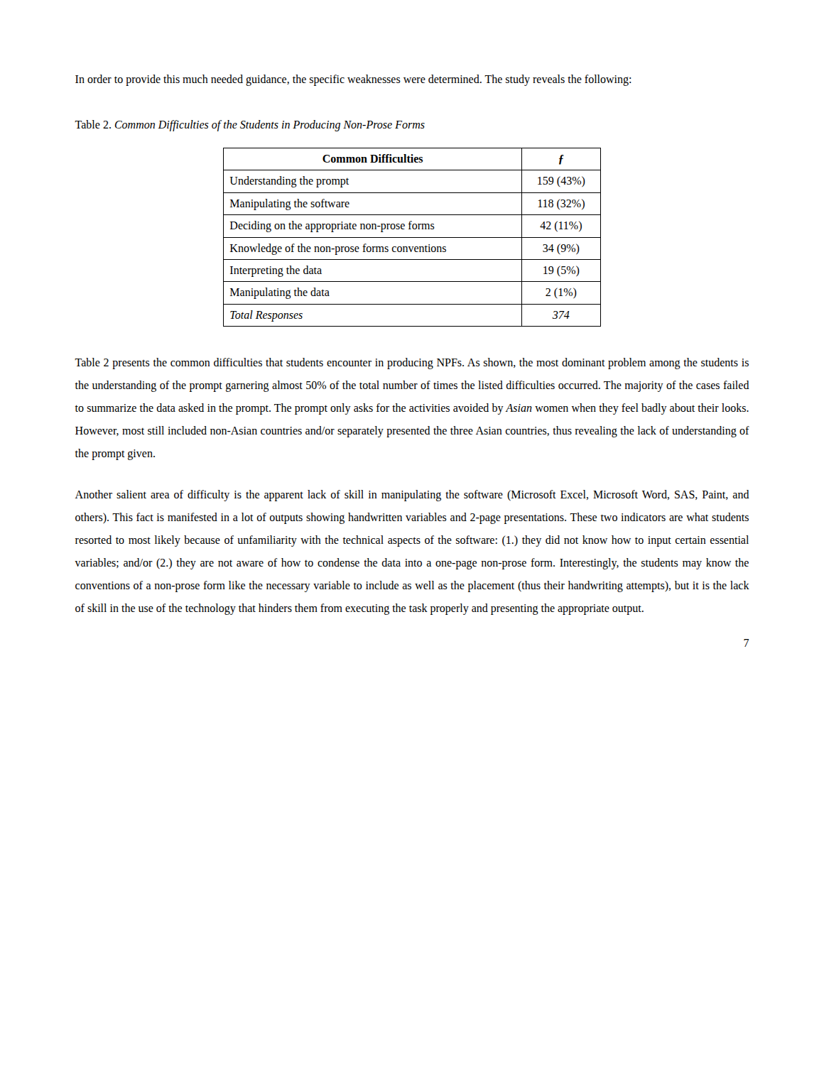In order to provide this much needed guidance, the specific weaknesses were determined. The study reveals the following:
Table 2. Common Difficulties of the Students in Producing Non-Prose Forms
| Common Difficulties | ƒ |
| --- | --- |
| Understanding the prompt | 159 (43%) |
| Manipulating the software | 118 (32%) |
| Deciding on the appropriate non-prose forms | 42 (11%) |
| Knowledge of the non-prose forms conventions | 34 (9%) |
| Interpreting the data | 19 (5%) |
| Manipulating the data | 2 (1%) |
| Total Responses | 374 |
Table 2 presents the common difficulties that students encounter in producing NPFs. As shown, the most dominant problem among the students is the understanding of the prompt garnering almost 50% of the total number of times the listed difficulties occurred. The majority of the cases failed to summarize the data asked in the prompt. The prompt only asks for the activities avoided by Asian women when they feel badly about their looks. However, most still included non-Asian countries and/or separately presented the three Asian countries, thus revealing the lack of understanding of the prompt given.
Another salient area of difficulty is the apparent lack of skill in manipulating the software (Microsoft Excel, Microsoft Word, SAS, Paint, and others). This fact is manifested in a lot of outputs showing handwritten variables and 2-page presentations. These two indicators are what students resorted to most likely because of unfamiliarity with the technical aspects of the software: (1.) they did not know how to input certain essential variables; and/or (2.) they are not aware of how to condense the data into a one-page non-prose form. Interestingly, the students may know the conventions of a non-prose form like the necessary variable to include as well as the placement (thus their handwriting attempts), but it is the lack of skill in the use of the technology that hinders them from executing the task properly and presenting the appropriate output.
7